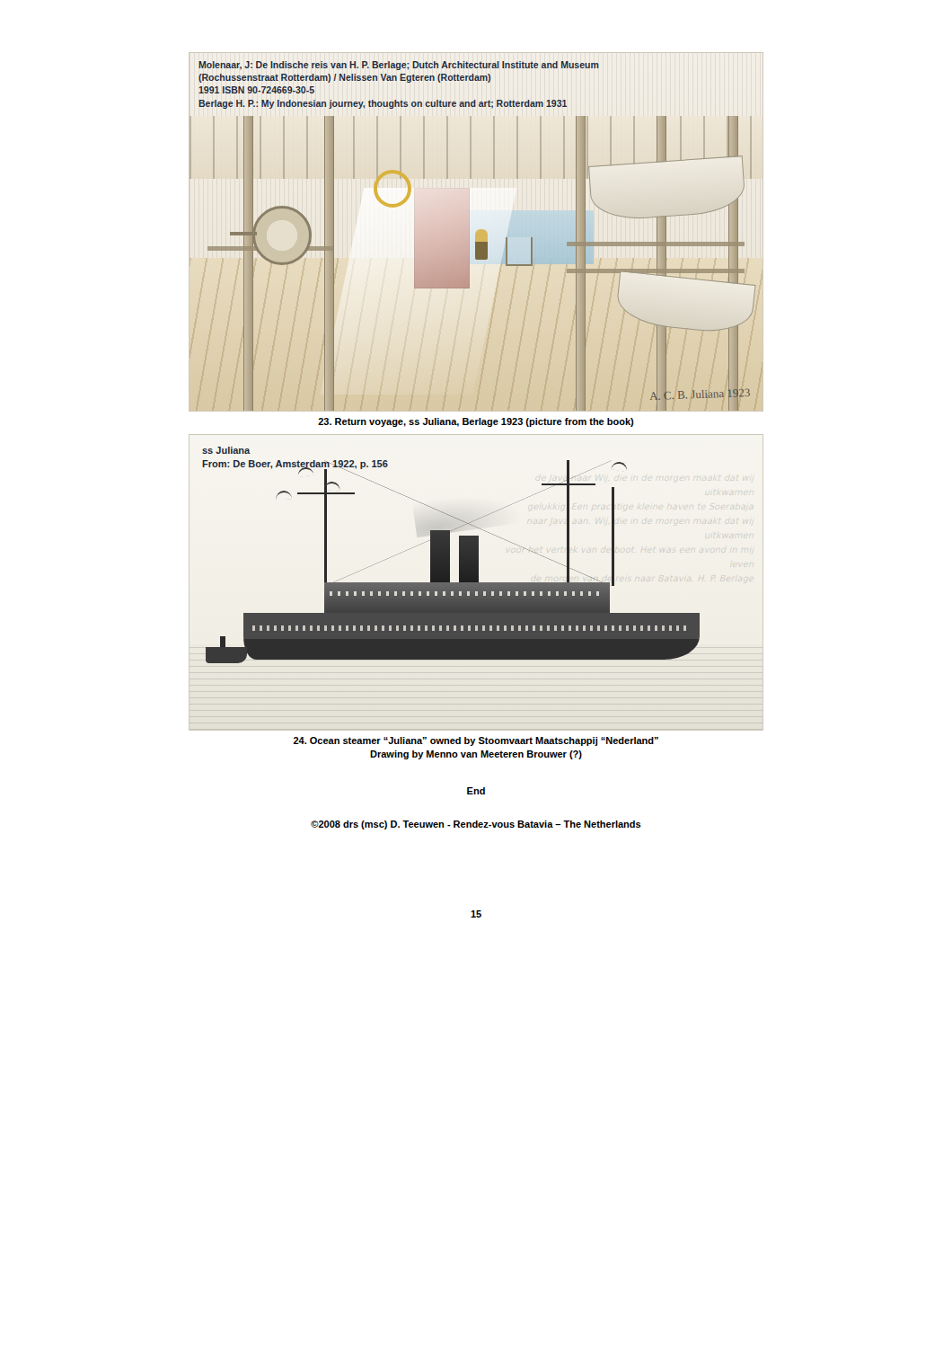Molenaar, J: De Indische reis van H. P. Berlage; Dutch Architectural Institute and Museum
(Rochussenstraat Rotterdam) / Nelissen Van Egteren (Rotterdam)
1991 ISBN 90-724669-30-5
Berlage H. P.: My Indonesian journey, thoughts on culture and art; Rotterdam 1931
A. C. B. Juliana 1923
23. Return voyage, ss Juliana, Berlage 1923 (picture from the book)
de Java naar Wij, die in de morgen maakt dat wij uitkwamen
gelukkig. Een prachtige kleine haven te Soerabaja
naar Java aan. Wij, die in de morgen maakt dat wij uitkwamen
voor het vertrek van de boot. Het was een avond in mij leven
de morgen van de reis naar Batavia. H. P. Berlage
ss Juliana
From: De Boer, Amsterdam 1922, p. 156
24. Ocean steamer “Juliana” owned by Stoomvaart Maatschappij “Nederland”
Drawing by Menno van Meeteren Brouwer (?)
End
©2008 drs (msc) D. Teeuwen - Rendez-vous Batavia – The Netherlands
15